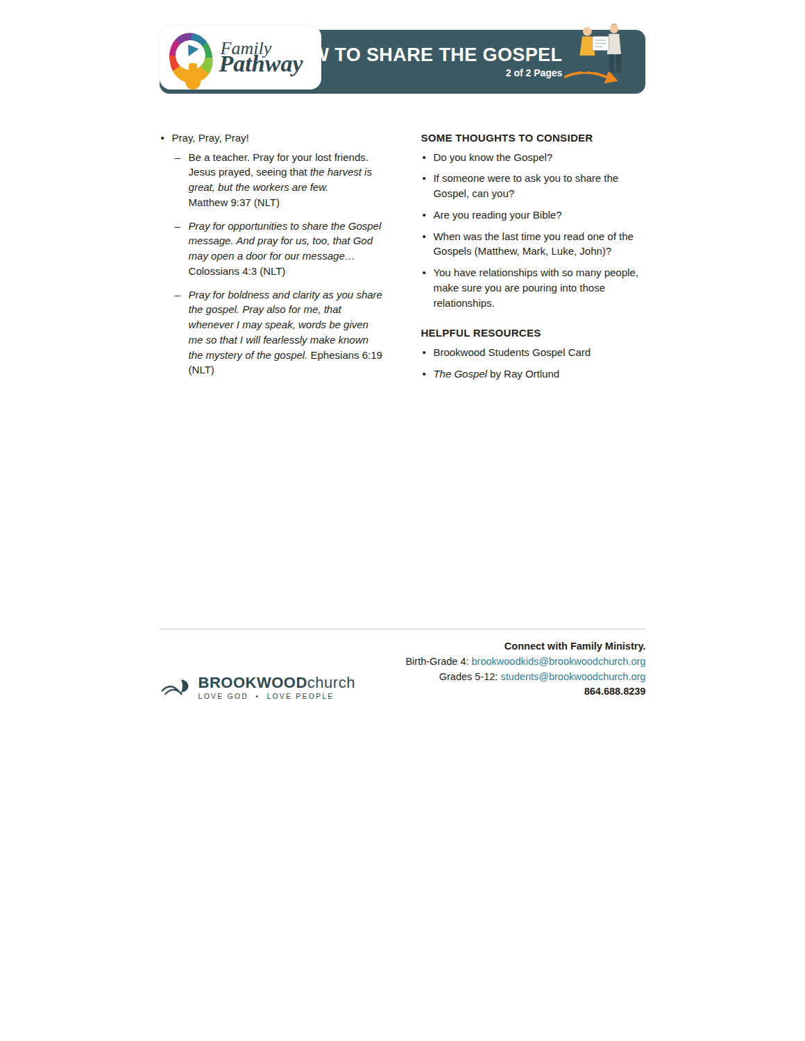How to Share the Gospel
2 of 2 Pages
Family Pathway
Pray, Pray, Pray!
Be a teacher. Pray for your lost friends. Jesus prayed, seeing that the harvest is great, but the workers are few.
Matthew 9:37 (NLT)
Pray for opportunities to share the Gospel message. And pray for us, too, that God may open a door for our message…
Colossians 4:3 (NLT)
Pray for boldness and clarity as you share the gospel. Pray also for me, that whenever I may speak, words be given me so that I will fearlessly make known the mystery of the gospel. Ephesians 6:19 (NLT)
Some Thoughts to Consider
Do you know the Gospel?
If someone were to ask you to share the Gospel, can you?
Are you reading your Bible?
When was the last time you read one of the Gospels (Matthew, Mark, Luke, John)?
You have relationships with so many people, make sure you are pouring into those relationships.
Helpful Resources
Brookwood Students Gospel Card
The Gospel by Ray Ortlund
BROOKWOODchurch
LOVE GOD • LOVE PEOPLE
Connect with Family Ministry.
Birth-Grade 4: brookwoodkids@brookwoodchurch.org
Grades 5-12: students@brookwoodchurch.org
864.688.8239